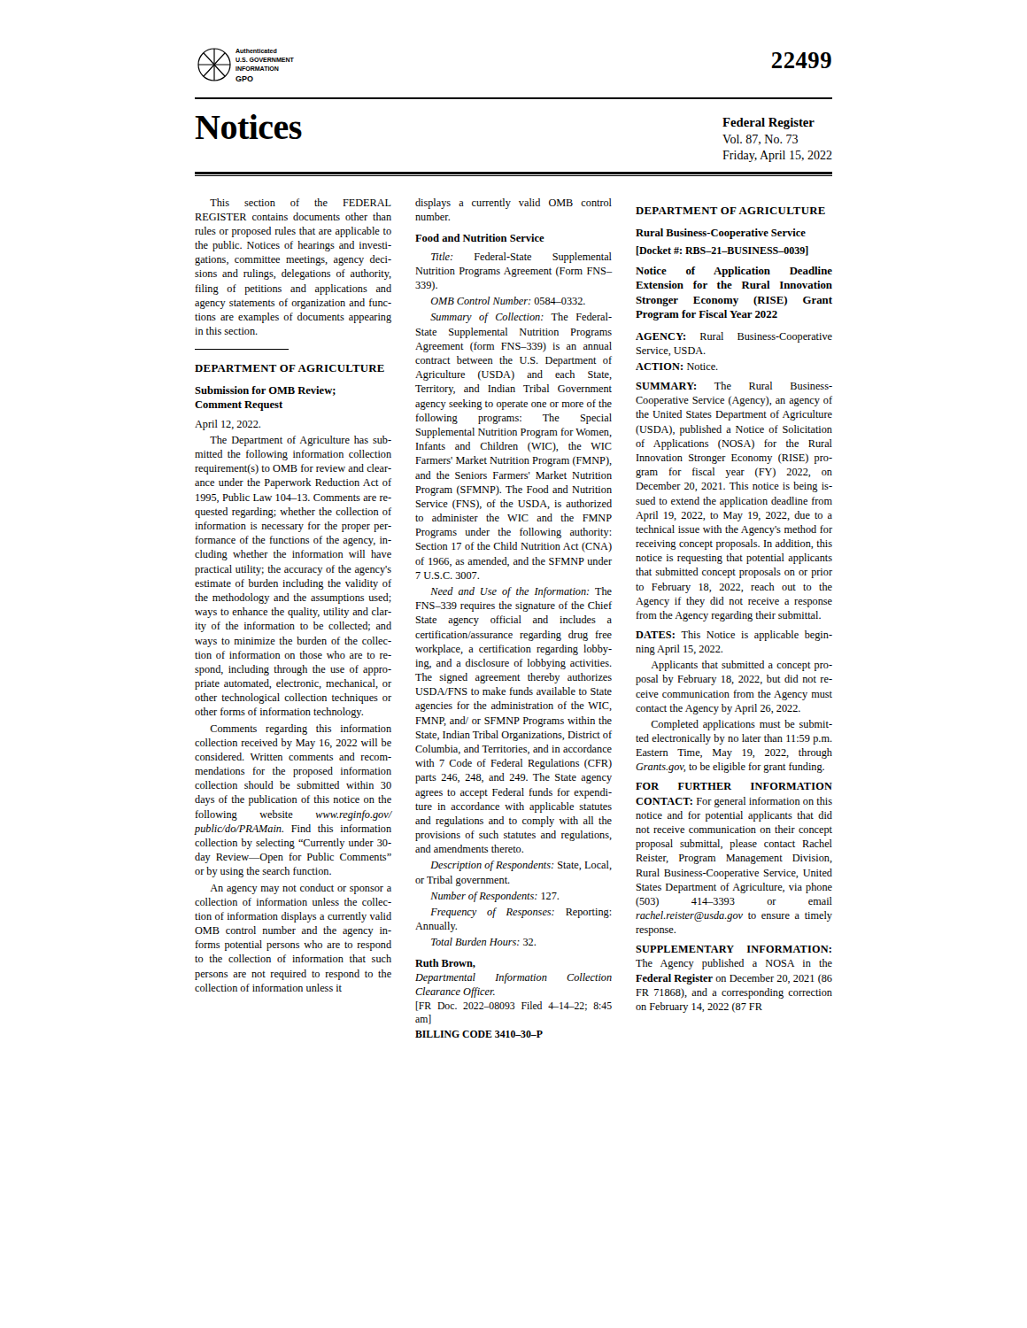Authenticated U.S. GOVERNMENT INFORMATION GPO
22499
Notices
Federal Register
Vol. 87, No. 73
Friday, April 15, 2022
This section of the FEDERAL REGISTER contains documents other than rules or proposed rules that are applicable to the public. Notices of hearings and investigations, committee meetings, agency decisions and rulings, delegations of authority, filing of petitions and applications and agency statements of organization and functions are examples of documents appearing in this section.
DEPARTMENT OF AGRICULTURE
Submission for OMB Review;
Comment Request
April 12, 2022.
The Department of Agriculture has submitted the following information collection requirement(s) to OMB for review and clearance under the Paperwork Reduction Act of 1995, Public Law 104–13. Comments are requested regarding; whether the collection of information is necessary for the proper performance of the functions of the agency, including whether the information will have practical utility; the accuracy of the agency's estimate of burden including the validity of the methodology and the assumptions used; ways to enhance the quality, utility and clarity of the information to be collected; and ways to minimize the burden of the collection of information on those who are to respond, including through the use of appropriate automated, electronic, mechanical, or other technological collection techniques or other forms of information technology.
Comments regarding this information collection received by May 16, 2022 will be considered. Written comments and recommendations for the proposed information collection should be submitted within 30 days of the publication of this notice on the following website www.reginfo.gov/ public/do/PRAMain. Find this information collection by selecting “Currently under 30-day Review—Open for Public Comments” or by using the search function.
An agency may not conduct or sponsor a collection of information unless the collection of information displays a currently valid OMB control number and the agency informs potential persons who are to respond to the collection of information that such persons are not required to respond to the collection of information unless it
displays a currently valid OMB control number.
Food and Nutrition Service
Title: Federal-State Supplemental Nutrition Programs Agreement (Form FNS–339).
OMB Control Number: 0584–0332.
Summary of Collection: The Federal-State Supplemental Nutrition Programs Agreement (form FNS–339) is an annual contract between the U.S. Department of Agriculture (USDA) and each State, Territory, and Indian Tribal Government agency seeking to operate one or more of the following programs: The Special Supplemental Nutrition Program for Women, Infants and Children (WIC), the WIC Farmers' Market Nutrition Program (FMNP), and the Seniors Farmers' Market Nutrition Program (SFMNP). The Food and Nutrition Service (FNS), of the USDA, is authorized to administer the WIC and the FMNP Programs under the following authority: Section 17 of the Child Nutrition Act (CNA) of 1966, as amended, and the SFMNP under 7 U.S.C. 3007.
Need and Use of the Information: The FNS–339 requires the signature of the Chief State agency official and includes a certification/assurance regarding drug free workplace, a certification regarding lobbying, and a disclosure of lobbying activities. The signed agreement thereby authorizes USDA/FNS to make funds available to State agencies for the administration of the WIC, FMNP, and/ or SFMNP Programs within the State, Indian Tribal Organizations, District of Columbia, and Territories, and in accordance with 7 Code of Federal Regulations (CFR) parts 246, 248, and 249. The State agency agrees to accept Federal funds for expenditure in accordance with applicable statutes and regulations and to comply with all the provisions of such statutes and regulations, and amendments thereto.
Description of Respondents: State, Local, or Tribal government.
Number of Respondents: 127.
Frequency of Responses: Reporting: Annually.
Total Burden Hours: 32.
Ruth Brown,
Departmental Information Collection Clearance Officer.
[FR Doc. 2022–08093 Filed 4–14–22; 8:45 am]
BILLING CODE 3410–30–P
DEPARTMENT OF AGRICULTURE
Rural Business-Cooperative Service
[Docket #: RBS–21–BUSINESS–0039]
Notice of Application Deadline Extension for the Rural Innovation Stronger Economy (RISE) Grant Program for Fiscal Year 2022
AGENCY: Rural Business-Cooperative Service, USDA.
ACTION: Notice.
SUMMARY: The Rural Business-Cooperative Service (Agency), an agency of the United States Department of Agriculture (USDA), published a Notice of Solicitation of Applications (NOSA) for the Rural Innovation Stronger Economy (RISE) program for fiscal year (FY) 2022, on December 20, 2021. This notice is being issued to extend the application deadline from April 19, 2022, to May 19, 2022, due to a technical issue with the Agency's method for receiving concept proposals. In addition, this notice is requesting that potential applicants that submitted concept proposals on or prior to February 18, 2022, reach out to the Agency if they did not receive a response from the Agency regarding their submittal.
DATES: This Notice is applicable beginning April 15, 2022.
Applicants that submitted a concept proposal by February 18, 2022, but did not receive communication from the Agency must contact the Agency by April 26, 2022.
Completed applications must be submitted electronically by no later than 11:59 p.m. Eastern Time, May 19, 2022, through Grants.gov, to be eligible for grant funding.
FOR FURTHER INFORMATION CONTACT: For general information on this notice and for potential applicants that did not receive communication on their concept proposal submittal, please contact Rachel Reister, Program Management Division, Rural Business-Cooperative Service, United States Department of Agriculture, via phone (503) 414–3393 or email rachel.reister@usda.gov to ensure a timely response.
SUPPLEMENTARY INFORMATION: The Agency published a NOSA in the Federal Register on December 20, 2021 (86 FR 71868), and a corresponding correction on February 14, 2022 (87 FR